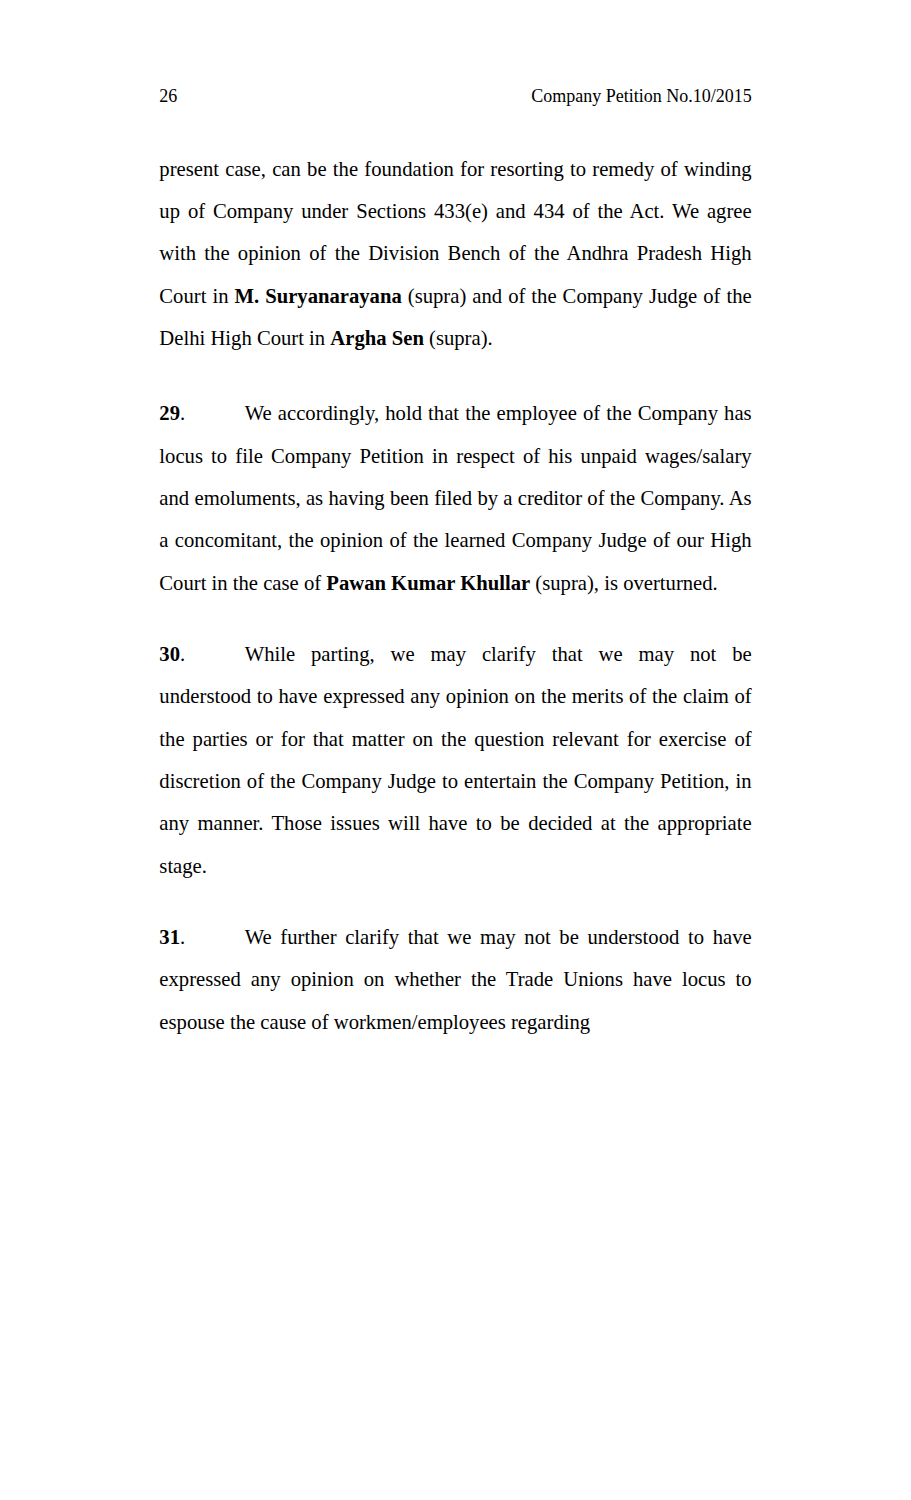26 Company Petition No.10/2015
present case, can be the foundation for resorting to remedy of winding up of Company under Sections 433(e) and 434 of the Act. We agree with the opinion of the Division Bench of the Andhra Pradesh High Court in M. Suryanarayana (supra) and of the Company Judge of the Delhi High Court in Argha Sen (supra).
29. We accordingly, hold that the employee of the Company has locus to file Company Petition in respect of his unpaid wages/salary and emoluments, as having been filed by a creditor of the Company. As a concomitant, the opinion of the learned Company Judge of our High Court in the case of Pawan Kumar Khullar (supra), is overturned.
30. While parting, we may clarify that we may not be understood to have expressed any opinion on the merits of the claim of the parties or for that matter on the question relevant for exercise of discretion of the Company Judge to entertain the Company Petition, in any manner. Those issues will have to be decided at the appropriate stage.
31. We further clarify that we may not be understood to have expressed any opinion on whether the Trade Unions have locus to espouse the cause of workmen/employees regarding